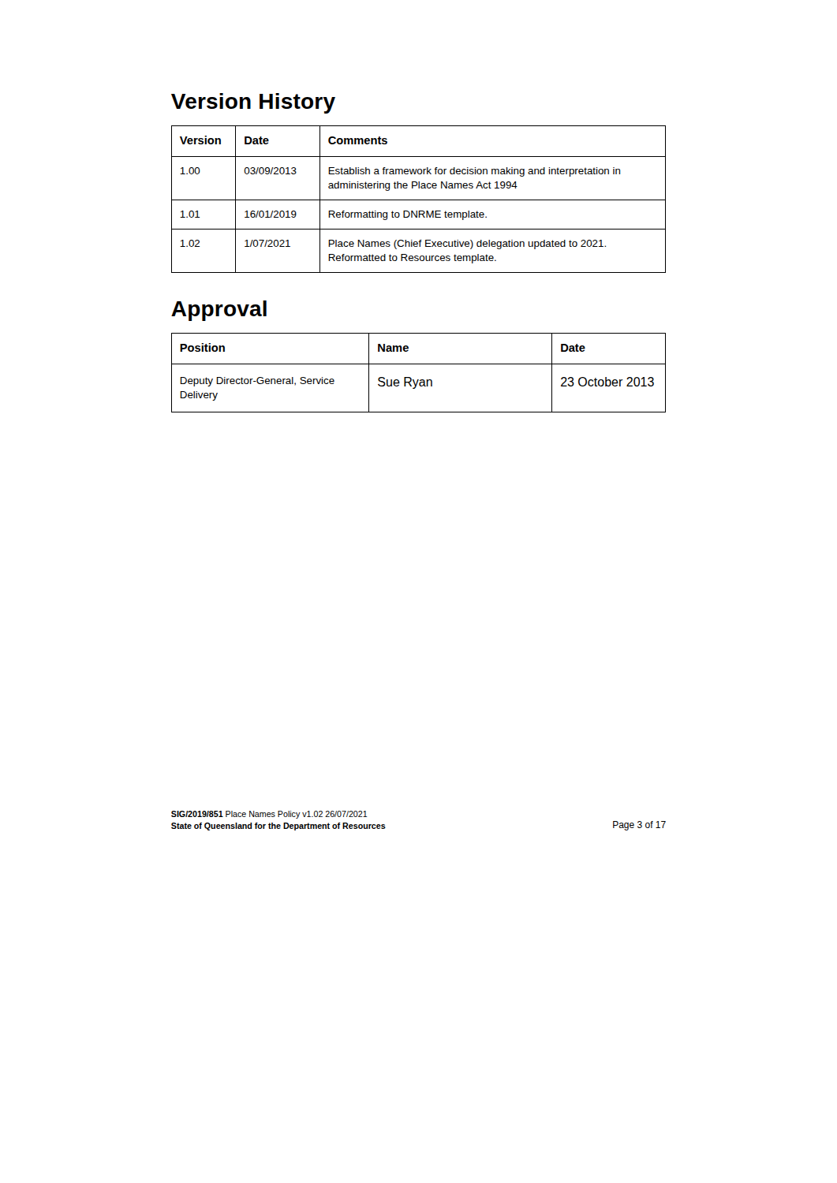Version History
| Version | Date | Comments |
| --- | --- | --- |
| 1.00 | 03/09/2013 | Establish a framework for decision making and interpretation in administering the Place Names Act 1994 |
| 1.01 | 16/01/2019 | Reformatting to DNRME template. |
| 1.02 | 1/07/2021 | Place Names (Chief Executive) delegation updated to 2021. Reformatted to Resources template. |
Approval
| Position | Name | Date |
| --- | --- | --- |
| Deputy Director-General, Service Delivery | Sue Ryan | 23 October 2013 |
SIG/2019/851 Place Names Policy v1.02 26/07/2021
State of Queensland for the Department of Resources
Page 3 of 17